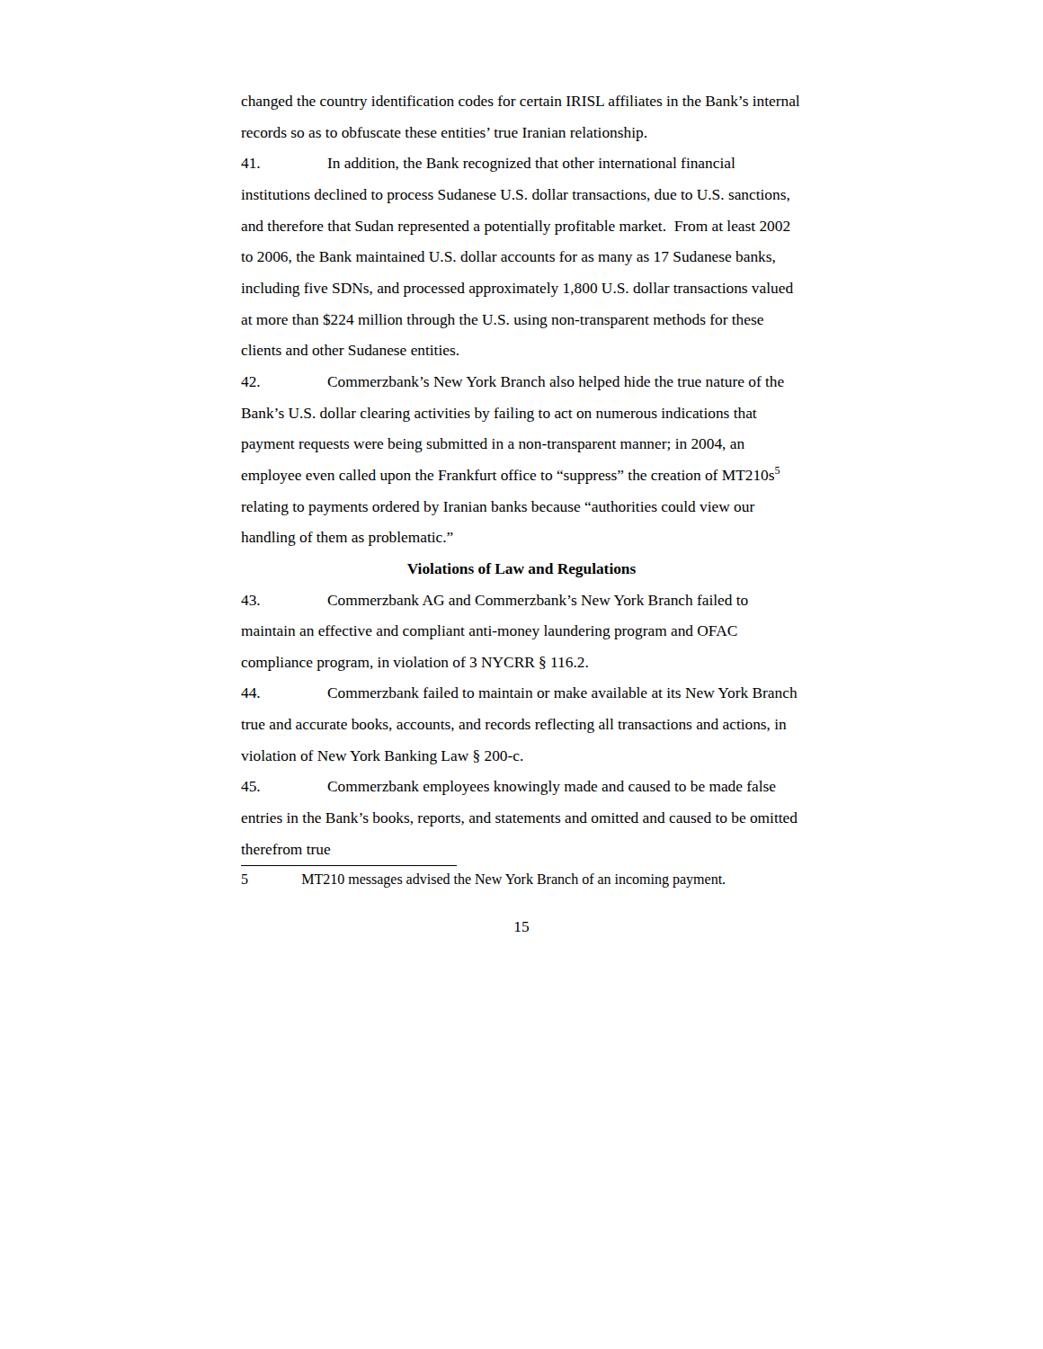changed the country identification codes for certain IRISL affiliates in the Bank’s internal records so as to obfuscate these entities’ true Iranian relationship.
41. In addition, the Bank recognized that other international financial institutions declined to process Sudanese U.S. dollar transactions, due to U.S. sanctions, and therefore that Sudan represented a potentially profitable market. From at least 2002 to 2006, the Bank maintained U.S. dollar accounts for as many as 17 Sudanese banks, including five SDNs, and processed approximately 1,800 U.S. dollar transactions valued at more than $224 million through the U.S. using non-transparent methods for these clients and other Sudanese entities.
42. Commerzbank’s New York Branch also helped hide the true nature of the Bank’s U.S. dollar clearing activities by failing to act on numerous indications that payment requests were being submitted in a non-transparent manner; in 2004, an employee even called upon the Frankfurt office to “suppress” the creation of MT210s5 relating to payments ordered by Iranian banks because “authorities could view our handling of them as problematic.”
Violations of Law and Regulations
43. Commerzbank AG and Commerzbank’s New York Branch failed to maintain an effective and compliant anti-money laundering program and OFAC compliance program, in violation of 3 NYCRR § 116.2.
44. Commerzbank failed to maintain or make available at its New York Branch true and accurate books, accounts, and records reflecting all transactions and actions, in violation of New York Banking Law § 200-c.
45. Commerzbank employees knowingly made and caused to be made false entries in the Bank’s books, reports, and statements and omitted and caused to be omitted therefrom true
5 MT210 messages advised the New York Branch of an incoming payment.
15